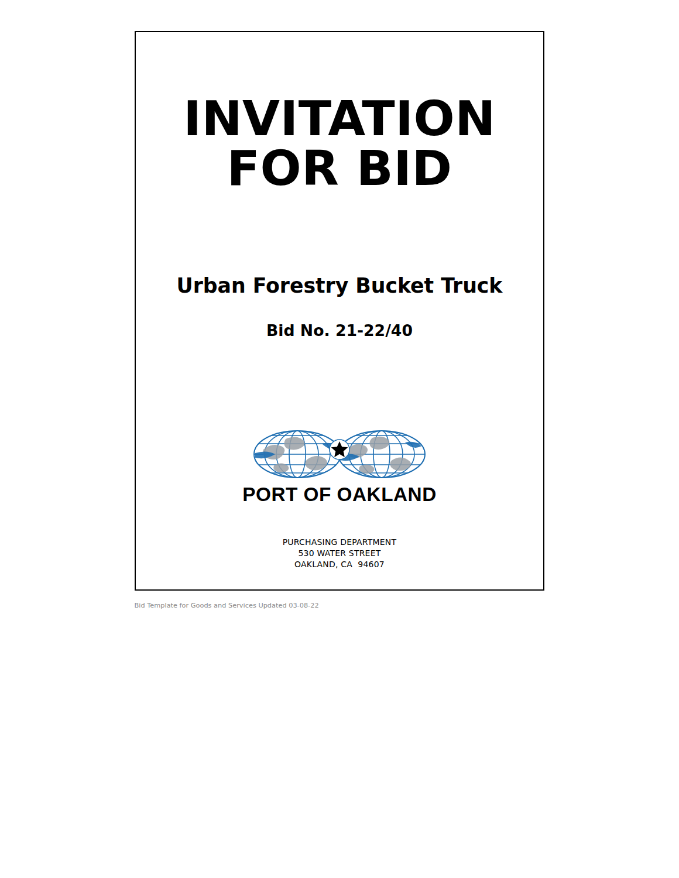INVITATION
FOR BID
Urban Forestry Bucket Truck
Bid No. 21-22/40
PORT OF OAKLAND
PURCHASING DEPARTMENT
530 WATER STREET
OAKLAND, CA 94607
Bid Template for Goods and Services Updated 03-08-22